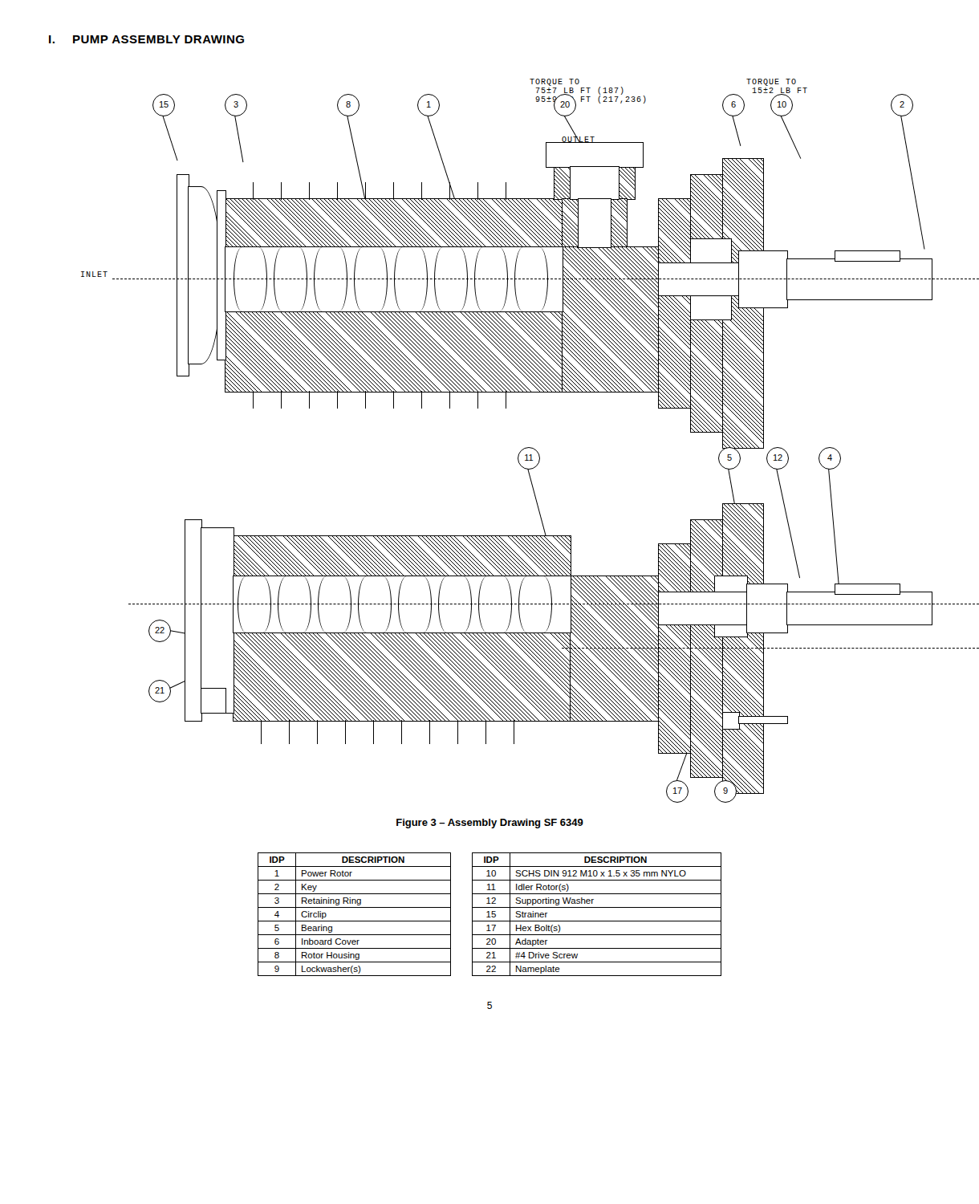I. PUMP ASSEMBLY DRAWING
TORQUE TO 75±7 LB FT (187) 95±9 LB FT (217,236)
TORQUE TO 15±2 LB FT
OUTLET
INLET
15
3
8
1
20
6
10
2
11
5
12
4
22
21
17
9
Figure 3 – Assembly Drawing SF 6349
| IDP | DESCRIPTION | | IDP | DESCRIPTION |
| --- | --- | --- | --- | --- |
| 1 | Power Rotor | | 10 | SCHS DIN 912 M10 x 1.5 x 35 mm NYLO |
| 2 | Key | | 11 | Idler Rotor(s) |
| 3 | Retaining Ring | | 12 | Supporting Washer |
| 4 | Circlip | | 15 | Strainer |
| 5 | Bearing | | 17 | Hex Bolt(s) |
| 6 | Inboard Cover | | 20 | Adapter |
| 8 | Rotor Housing | | 21 | #4 Drive Screw |
| 9 | Lockwasher(s) | | 22 | Nameplate |
5